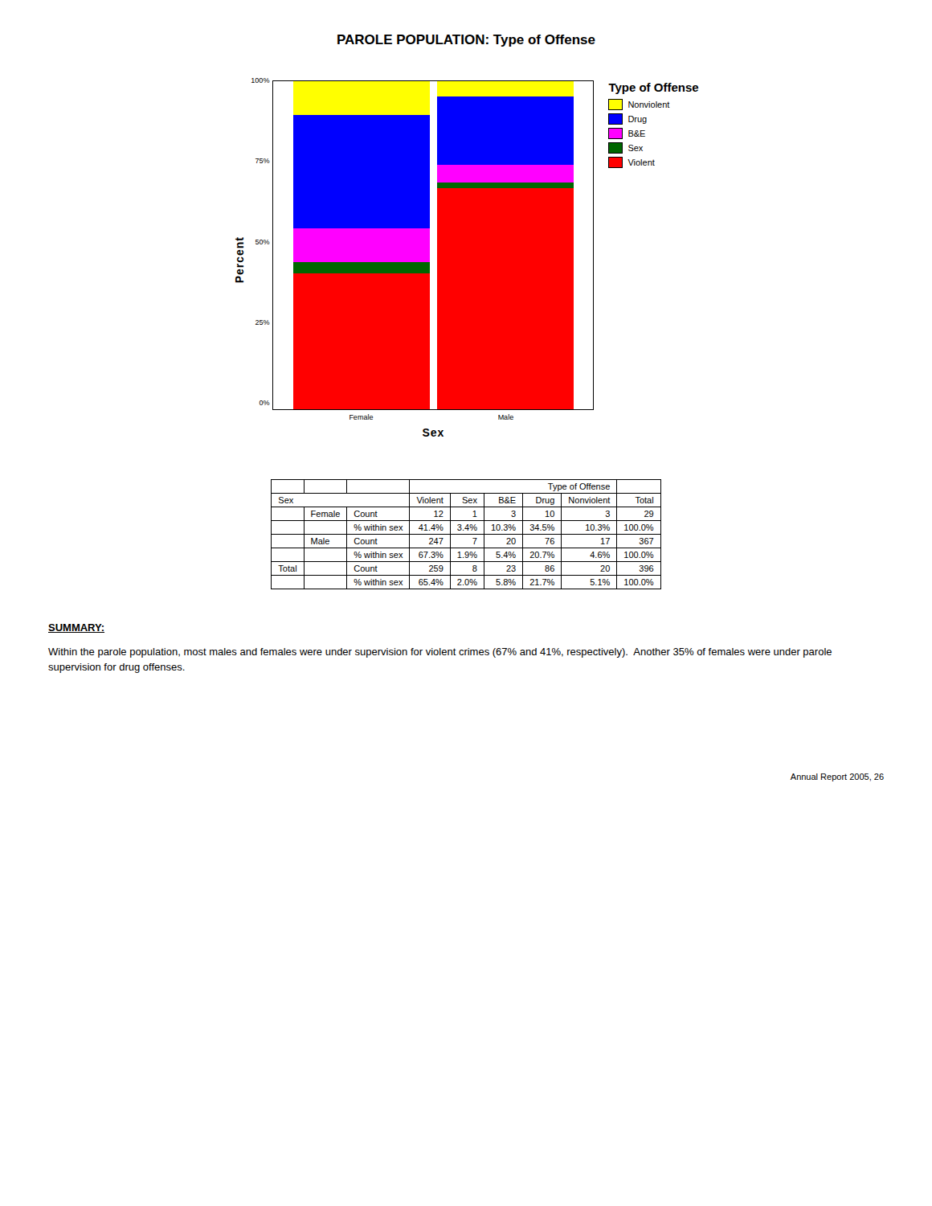PAROLE POPULATION: Type of Offense
Percent
100% 75% 50% 25% 0%
Female Male
Sex
Type of Offense
Nonviolent
Drug
B&E
Sex
Violent
| | | | Type of Offense | |
| --- | --- | --- | --- | --- |
| Sex | Violent | Sex | B&E | Drug | Nonviolent | Total |
| | Female | Count | 12 | 1 | 3 | 10 | 3 | 29 |
| | | % within sex | 41.4% | 3.4% | 10.3% | 34.5% | 10.3% | 100.0% |
| | Male | Count | 247 | 7 | 20 | 76 | 17 | 367 |
| | | % within sex | 67.3% | 1.9% | 5.4% | 20.7% | 4.6% | 100.0% |
| Total | | Count | 259 | 8 | 23 | 86 | 20 | 396 |
| | | % within sex | 65.4% | 2.0% | 5.8% | 21.7% | 5.1% | 100.0% |
SUMMARY:
Within the parole population, most males and females were under supervision for violent crimes (67% and 41%, respectively). Another 35% of females were under parole supervision for drug offenses.
Annual Report 2005, 26